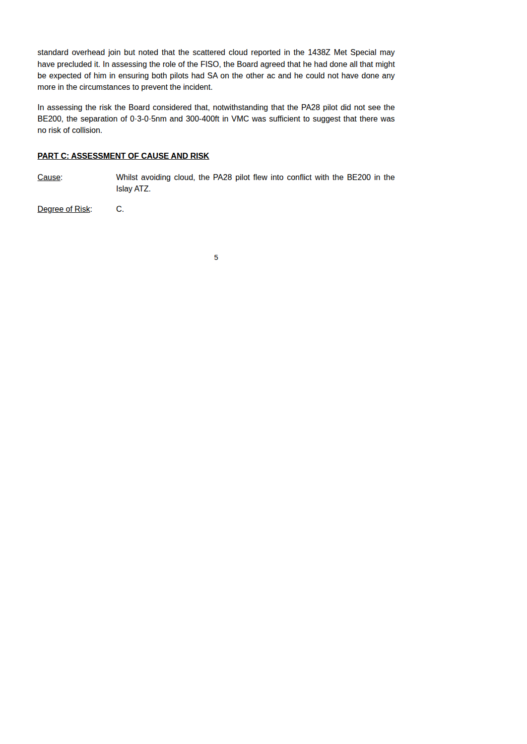standard overhead join but noted that the scattered cloud reported in the 1438Z Met Special may have precluded it. In assessing the role of the FISO, the Board agreed that he had done all that might be expected of him in ensuring both pilots had SA on the other ac and he could not have done any more in the circumstances to prevent the incident.
In assessing the risk the Board considered that, notwithstanding that the PA28 pilot did not see the BE200, the separation of 0·3-0·5nm and 300-400ft in VMC was sufficient to suggest that there was no risk of collision.
PART C: ASSESSMENT OF CAUSE AND RISK
| Cause : | Whilst avoiding cloud, the PA28 pilot flew into conflict with the BE200 in the Islay ATZ. |
| Degree of Risk : | C. |
5